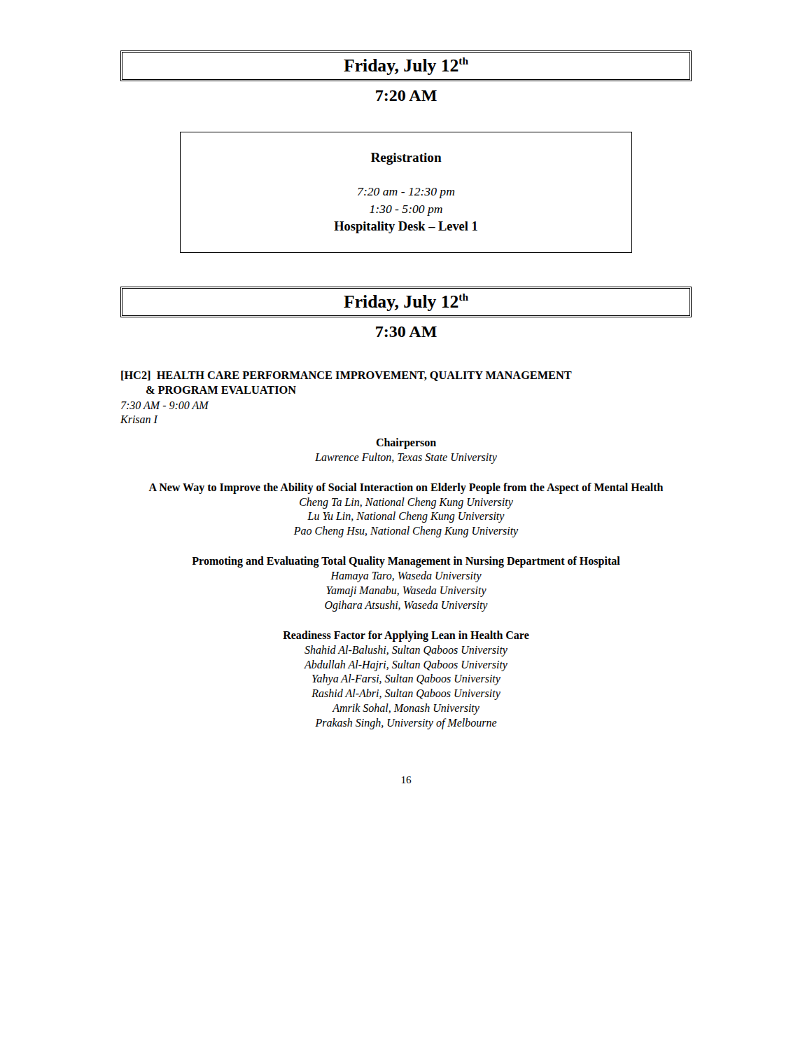Friday, July 12th
7:20 AM
Registration
7:20 am - 12:30 pm
1:30 - 5:00 pm
Hospitality Desk – Level 1
Friday, July 12th
7:30 AM
[HC2] HEALTH CARE PERFORMANCE IMPROVEMENT, QUALITY MANAGEMENT
& PROGRAM EVALUATION
7:30 AM - 9:00 AM
Krisan I
Chairperson
Lawrence Fulton, Texas State University
A New Way to Improve the Ability of Social Interaction on Elderly People from the Aspect of Mental Health
Cheng Ta Lin, National Cheng Kung University
Lu Yu Lin, National Cheng Kung University
Pao Cheng Hsu, National Cheng Kung University
Promoting and Evaluating Total Quality Management in Nursing Department of Hospital
Hamaya Taro, Waseda University
Yamaji Manabu, Waseda University
Ogihara Atsushi, Waseda University
Readiness Factor for Applying Lean in Health Care
Shahid Al-Balushi, Sultan Qaboos University
Abdullah Al-Hajri, Sultan Qaboos University
Yahya Al-Farsi, Sultan Qaboos University
Rashid Al-Abri, Sultan Qaboos University
Amrik Sohal, Monash University
Prakash Singh, University of Melbourne
16